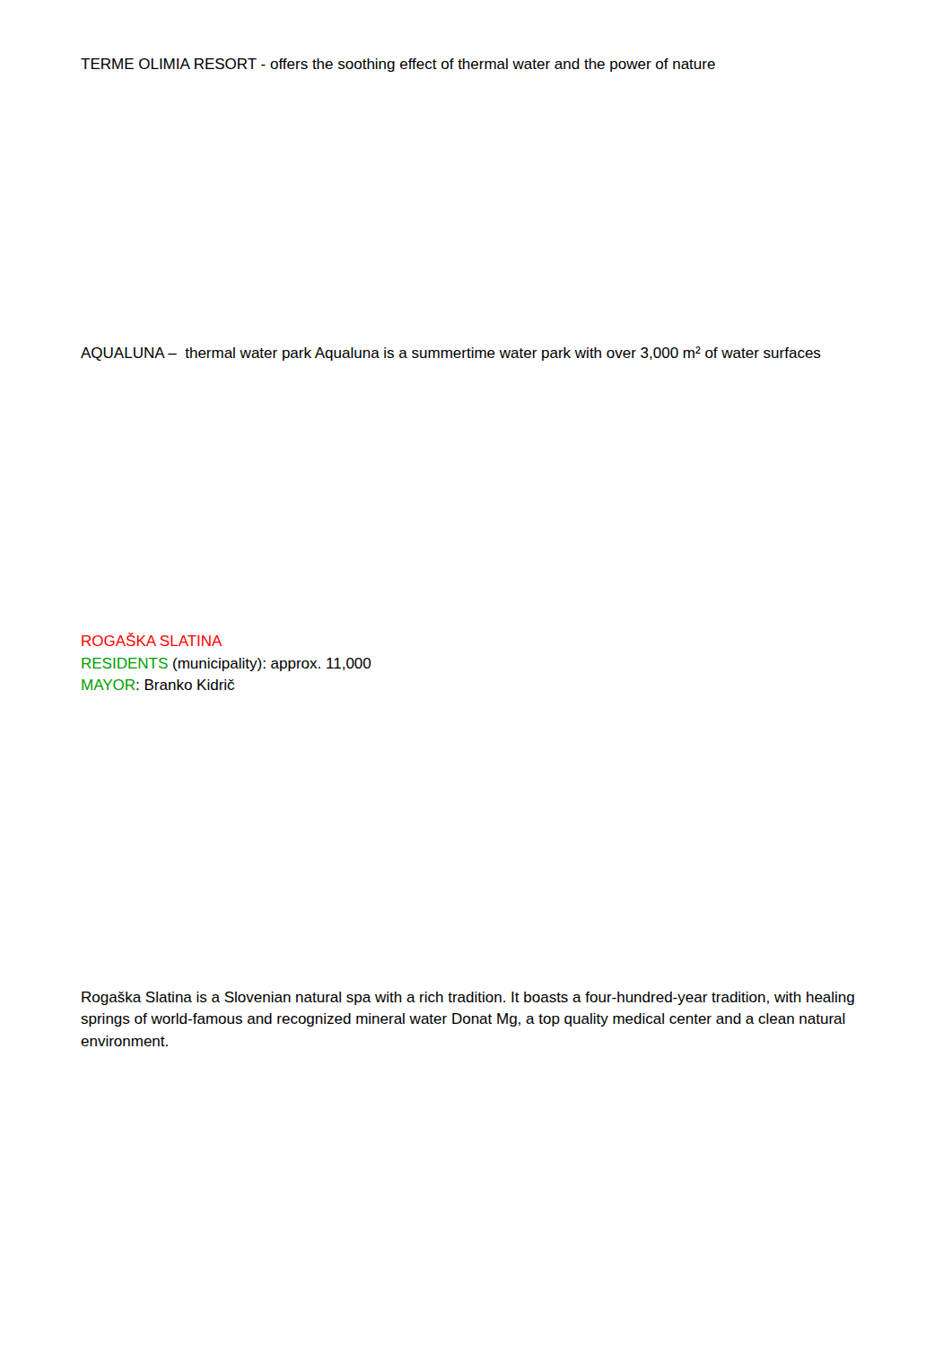TERME OLIMIA RESORT - offers the soothing effect of thermal water and the power of nature
AQUALUNA – thermal water park Aqualuna is a summertime water park with over 3,000 m² of water surfaces
ROGAŠKA SLATINA
RESIDENTS (municipality): approx. 11,000
MAYOR: Branko Kidrič
Rogaška Slatina is a Slovenian natural spa with a rich tradition. It boasts a four-hundred-year tradition, with healing springs of world-famous and recognized mineral water Donat Mg, a top quality medical center and a clean natural environment.